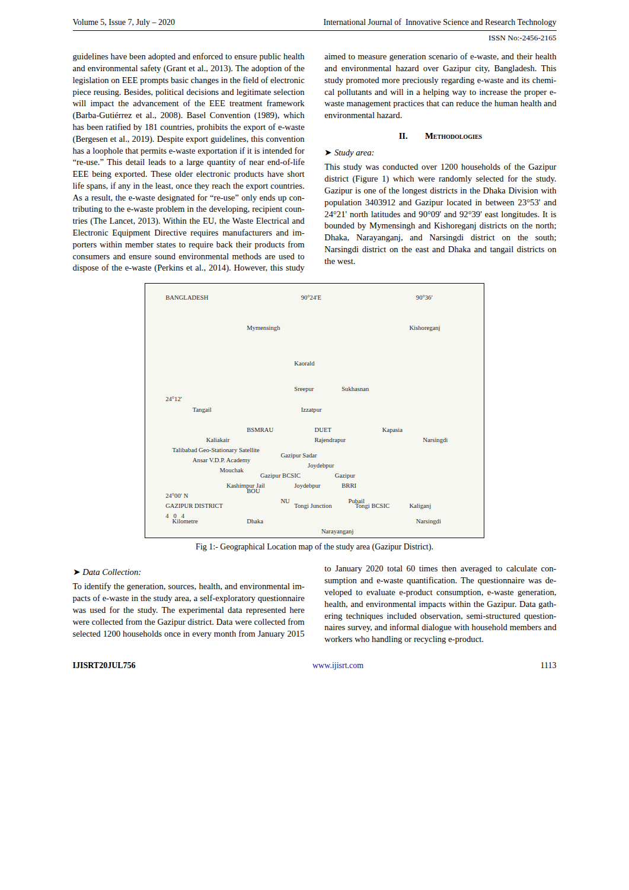Volume 5, Issue 7, July – 2020
International Journal of Innovative Science and Research Technology
ISSN No:-2456-2165
guidelines have been adopted and enforced to ensure public health and environmental safety (Grant et al., 2013). The adoption of the legislation on EEE prompts basic changes in the field of electronic piece reusing. Besides, political decisions and legitimate selection will impact the advancement of the EEE treatment framework (Barba-Gutiérrez et al., 2008). Basel Convention (1989), which has been ratified by 181 countries, prohibits the export of e-waste (Bergesen et al., 2019). Despite export guidelines, this convention has a loophole that permits e-waste exportation if it is intended for “re-use.” This detail leads to a large quantity of near end-of-life EEE being exported. These older electronic products have short life spans, if any in the least, once they reach the export countries. As a result, the e-waste designated for “re-use” only ends up contributing to the e-waste problem in the developing, recipient countries (The Lancet, 2013). Within the EU, the Waste Electrical and Electronic Equipment Directive requires manufacturers and importers within member states to require back their products from consumers and ensure sound environmental methods are used to dispose of the e-waste (Perkins et al., 2014). However, this study aimed to measure generation scenario of e-waste, and their health and environmental hazard over Gazipur city, Bangladesh. This study promoted more preciously regarding e-waste and its chemical pollutants and will in a helping way to increase the proper e-waste management practices that can reduce the human health and environmental hazard.
II. Methodologies
Study area:
This study was conducted over 1200 households of the Gazipur district (Figure 1) which were randomly selected for the study. Gazipur is one of the longest districts in the Dhaka Division with population 3403912 and Gazipur located in between 23°53' and 24°21' north latitudes and 90°09' and 92°39' east longitudes. It is bounded by Mymensingh and Kishoreganj districts on the north; Dhaka, Narayanganj, and Narsingdi district on the south; Narsingdi district on the east and Dhaka and tangail districts on the west.
BANGLADESH 90°24′E 90°36′ Mymensingh Kishoreganj Kaorald Sreepur Sukhasnan 24°12′ Tangail Izzatpur BSMRAU DUET Kapasia Kaliakair Rajendrapur Narsingdi Talibabad Geo-Stationary Satellite Gazipur Sadar Ansar V.D.P. Academy Joydebpur Mouchak Gazipur BCSIC Gazipur Kashimpur Jail Joydebpur BRRI BOU 24°00′ N NU Pubail GAZIPUR DISTRICT Tongi Junction Tongi BCSIC Kaliganj 4 0 4 Kilometre Dhaka Narsingdi Narayanganj
Fig 1:- Geographical Location map of the study area (Gazipur District).
Data Collection:
To identify the generation, sources, health, and environmental impacts of e-waste in the study area, a self-exploratory questionnaire was used for the study. The experimental data represented here were collected from the Gazipur district. Data were collected from selected 1200 households once in every month from January 2015 to January 2020 total 60 times then averaged to calculate consumption and e-waste quantification. The questionnaire was developed to evaluate e-product consumption, e-waste generation, health, and environmental impacts within the Gazipur. Data gathering techniques included observation, semi-structured questionnaires survey, and informal dialogue with household members and workers who handling or recycling e-product.
IJISRT20JUL756
www.ijisrt.com
1113